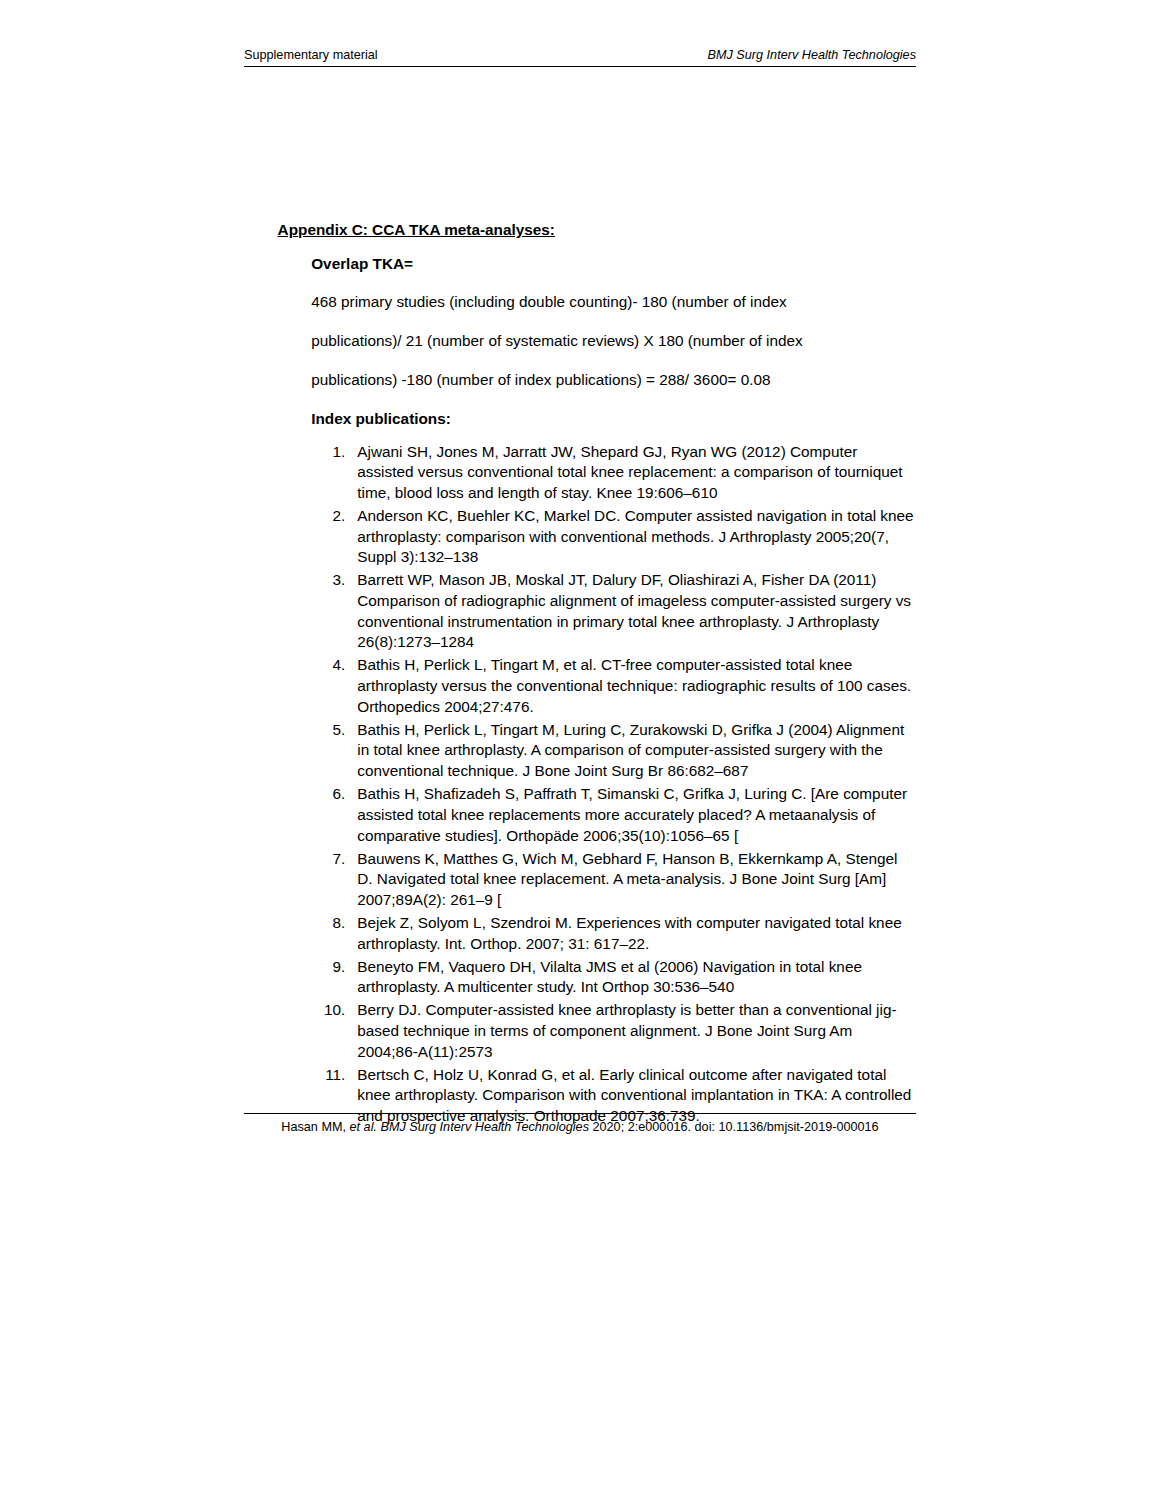Supplementary material
BMJ Surg Interv Health Technologies
Appendix C: CCA TKA meta-analyses:
Overlap TKA=
468 primary studies (including double counting)- 180 (number of index
publications)/ 21 (number of systematic reviews) X 180 (number of index
publications) -180 (number of index publications) = 288/ 3600= 0.08
Index publications:
Ajwani SH, Jones M, Jarratt JW, Shepard GJ, Ryan WG (2012) Computer assisted versus conventional total knee replacement: a comparison of tourniquet time, blood loss and length of stay. Knee 19:606–610
Anderson KC, Buehler KC, Markel DC. Computer assisted navigation in total knee arthroplasty: comparison with conventional methods. J Arthroplasty 2005;20(7, Suppl 3):132–138
Barrett WP, Mason JB, Moskal JT, Dalury DF, Oliashirazi A, Fisher DA (2011) Comparison of radiographic alignment of imageless computer-assisted surgery vs conventional instrumentation in primary total knee arthroplasty. J Arthroplasty 26(8):1273–1284
Bathis H, Perlick L, Tingart M, et al. CT-free computer-assisted total knee arthroplasty versus the conventional technique: radiographic results of 100 cases. Orthopedics 2004;27:476.
Bathis H, Perlick L, Tingart M, Luring C, Zurakowski D, Grifka J (2004) Alignment in total knee arthroplasty. A comparison of computer-assisted surgery with the conventional technique. J Bone Joint Surg Br 86:682–687
Bathis H, Shafizadeh S, Paffrath T, Simanski C, Grifka J, Luring C. [Are computer assisted total knee replacements more accurately placed? A metaanalysis of comparative studies]. Orthopäde 2006;35(10):1056–65 [
Bauwens K, Matthes G, Wich M, Gebhard F, Hanson B, Ekkernkamp A, Stengel D. Navigated total knee replacement. A meta-analysis. J Bone Joint Surg [Am] 2007;89A(2): 261–9 [
Bejek Z, Solyom L, Szendroi M. Experiences with computer navigated total knee arthroplasty. Int. Orthop. 2007; 31: 617–22.
Beneyto FM, Vaquero DH, Vilalta JMS et al (2006) Navigation in total knee arthroplasty. A multicenter study. Int Orthop 30:536–540
Berry DJ. Computer-assisted knee arthroplasty is better than a conventional jig-based technique in terms of component alignment. J Bone Joint Surg Am 2004;86-A(11):2573
Bertsch C, Holz U, Konrad G, et al. Early clinical outcome after navigated total knee arthroplasty. Comparison with conventional implantation in TKA: A controlled and prospective analysis. Orthopade 2007;36:739.
Hasan MM, et al. BMJ Surg Interv Health Technologies 2020; 2:e000016. doi: 10.1136/bmjsit-2019-000016